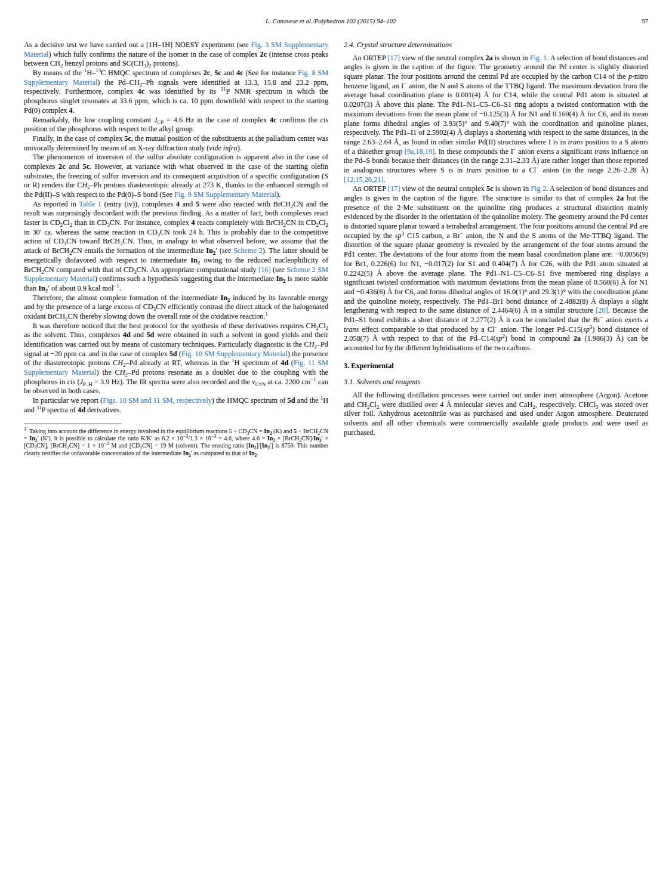L. Canovese et al./Polyhedron 102 (2015) 94–102
97
As a decisive test we have carried out a [1H–1H] NOESY experiment (see Fig. 3 SM Supplementary Material) which fully confirms the nature of the isomer in the case of complex 2c (intense cross peaks between CH2 benzyl protons and SC(CH3)2 protons).
By means of the 1H–13C HMQC spectrum of complexes 2c, 5c and 4c (See for instance Fig. 8 SM Supplementary Material) the Pd–CH2–Ph signals were identified at 13.3, 15.8 and 23.2 ppm, respectively. Furthermore, complex 4c was identified by its 31P NMR spectrum in which the phosphorus singlet resonates at 33.6 ppm, which is ca. 10 ppm downfield with respect to the starting Pd(0) complex 4.
Remarkably, the low coupling constant JCP = 4.6 Hz in the case of complex 4c confirms the cis position of the phosphorus with respect to the alkyl group.
Finally, in the case of complex 5c, the mutual position of the substituents at the palladium center was univocally determined by means of an X-ray diffraction study (vide infra).
The phenomenon of inversion of the sulfur absolute configuration is apparent also in the case of complexes 2c and 5c. However, at variance with what observed in the case of the starting olefin substrates, the freezing of sulfur inversion and its consequent acquisition of a specific configuration (S or R) renders the CH2–Ph protons diastereotopic already at 273 K, thanks to the enhanced strength of the Pd(II)–S with respect to the Pd(0)–S bond (See Fig. 9 SM Supplementary Material).
As reported in Table 1 (entry (iv)), complexes 4 and 5 were also reacted with BrCH2CN and the result was surprisingly discordant with the previous finding. As a matter of fact, both complexes react faster in CD2Cl2 than in CD3CN. For instance, complex 4 reacts completely with BrCH2CN in CD2Cl2 in 30′ ca. whereas the same reaction in CD3CN took 24 h. This is probably due to the competitive action of CD3CN toward BrCH2CN. Thus, in analogy to what observed before, we assume that the attack of BrCH2CN entails the formation of the intermediate In2′ (see Scheme 2). The latter should be energetically disfavored with respect to intermediate In2 owing to the reduced nucleophilicity of BrCH2CN compared with that of CD3CN. An appropriate computational study [16] (see Scheme 2 SM Supplementary Material) confirms such a hypothesis suggesting that the intermediate In2 is more stable than In2′ of about 0.9 kcal mol−1.
Therefore, the almost complete formation of the intermediate In2 induced by its favorable energy and by the presence of a large excess of CD3CN efficiently contrast the direct attack of the halogenated oxidant BrCH2CN thereby slowing down the overall rate of the oxidative reaction.1
It was therefore noticed that the best protocol for the synthesis of these derivatives requires CH2Cl2 as the solvent. Thus, complexes 4d and 5d were obtained in such a solvent in good yields and their identification was carried out by means of customary techniques. Particularly diagnostic is the CH2–Pd signal at −20 ppm ca. and in the case of complex 5d (Fig. 10 SM Supplementary Material) the presence of the diastereotopic protons CH2–Pd already at RT, whereas in the 1H spectrum of 4d (Fig. 11 SM Supplementary Material) the CH2–Pd protons resonate as a doublet due to the coupling with the phosphorus in cis (JP–H = 3.9 Hz). The IR spectra were also recorded and the vC≡N at ca. 2200 cm−1 can be observed in both cases.
In particular we report (Figs. 10 SM and 11 SM, respectively) the HMQC spectrum of 5d and the 1H and 31P spectra of 4d derivatives.
1 Taking into account the difference in energy involved in the equilibrium reactions 5 + CD3CN = In2 (K) and 5 + BrCH2CN = In2′ (K′), it is possible to calculate the ratio K/K′ as 6.2 × 10−3/1.3 × 10−3 = 4.6, where 4.6 = In2 × [BrCH2CN]/In2′ × [CD3CN], [BrCH2CN] = 1 × 10−2 M and [CD3CN] = 19 M (solvent). The ensuing ratio [In2]/[In2′] is 8750. This number clearly testifies the unfavorable concentration of the intermediate In2′ as compared to that of In2.
2.4. Crystal structure determinations
An ORTEP [17] view of the neutral complex 2a is shown in Fig. 1. A selection of bond distances and angles is given in the caption of the figure. The geometry around the Pd center is slightly distorted square planar. The four positions around the central Pd are occupied by the carbon C14 of the p-nitro benzene ligand, an I− anion, the N and S atoms of the TTBQ ligand. The maximum deviation from the average basal coordination plane is 0.001(4) Å for C14, while the central Pd1 atom is situated at 0.0207(3) Å above this plane. The Pd1–N1–C5–C6–S1 ring adopts a twisted conformation with the maximum deviations from the mean plane of −0.125(3) Å for N1 and 0.169(4) Å for C6, and its mean plane forms dihedral angles of 3.93(5)° and 9.40(7)° with the coordination and quinoline planes, respectively. The Pd1–I1 of 2.5902(4) Å displays a shortening with respect to the same distances, in the range 2.63–2.64 Å, as found in other similar Pd(II) structures where I is in trans position to a S atoms of a thioether group [9a,18,19]. In these compounds the I− anion exerts a significant trans influence on the Pd–S bonds because their distances (in the range 2.31–2.33 Å) are rather longer than those reported in analogous structures where S is in trans position to a Cl− anion (in the range 2.26–2.28 Å) [12,15,20,21].
An ORTEP [17] view of the neutral complex 5c is shown in Fig 2. A selection of bond distances and angles is given in the caption of the figure. The structure is similar to that of complex 2a but the presence of the 2-Me substituent on the quinoline ring produces a structural distortion mainly evidenced by the disorder in the orientation of the quinoline moiety. The geometry around the Pd center is distorted square planar toward a tetrahedral arrangement. The four positions around the central Pd are occupied by the sp3 C15 carbon, a Br− anion, the N and the S atoms of the Me-TTBQ ligand. The distortion of the square planar geometry is revealed by the arrangement of the four atoms around the Pd1 center. The deviations of the four atoms from the mean basal coordination plane are: −0.0056(9) for Br1, 0.226(6) for N1, −0.017(2) for S1 and 0.404(7) Å for C26, with the Pd1 atom situated at 0.2242(5) Å above the average plane. The Pd1–N1–C5–C6–S1 five membered ring displays a significant twisted conformation with maximum deviations from the mean plane of 0.560(6) Å for N1 and −0.436(6) Å for C6, and forms dihedral angles of 16.0(1)° and 29.3(1)° with the coordination plane and the quinoline moiety, respectively. The Pd1–Br1 bond distance of 2.4882(8) Å displays a slight lengthening with respect to the same distance of 2.4464(6) Å in a similar structure [20]. Because the Pd1–S1 bond exhibits a short distance of 2.277(2) Å it can be concluded that the Br− anion exerts a trans effect comparable to that produced by a Cl− anion. The longer Pd–C15(sp3) bond distance of 2.058(7) Å with respect to that of the Pd–C14(sp2) bond in compound 2a (1.986(3) Å) can be accounted for by the different hybridisations of the two carbons.
3. Experimental
3.1. Solvents and reagents
All the following distillation processes were carried out under inert atmosphere (Argon). Acetone and CH2Cl2 were distilled over 4 Å molecular sieves and CaH2, respectively. CHCl3 was stored over silver foil. Anhydrous acetonitrile was as purchased and used under Argon atmosphere. Deuterated solvents and all other chemicals were commercially available grade products and were used as purchased.